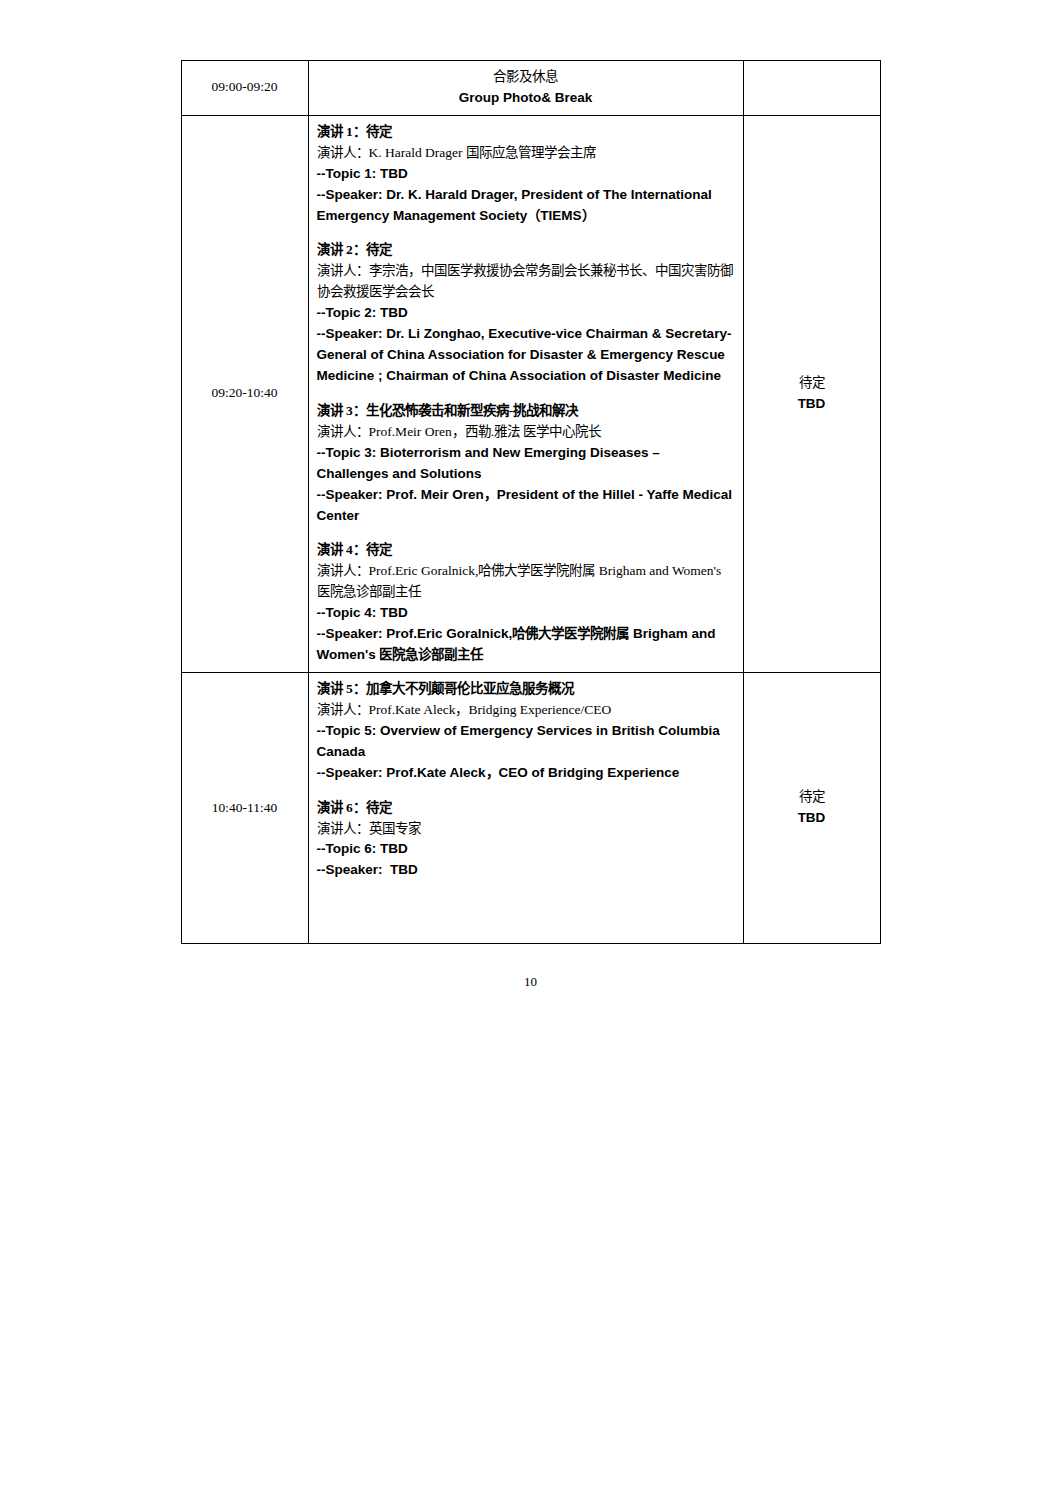| 09:00-09:20 | 合影及休息 Group Photo& Break | |
| 09:20-10:40 | 演讲 1：待定 演讲人：K. Harald Drager 国际应急管理学会主席 --Topic 1: TBD --Speaker: Dr. K. Harald Drager, President of The International Emergency Management Society（TIEMS） 演讲 2：待定 演讲人：李宗浩，中国医学救援协会常务副会长兼秘书长、中国灾害防御协会救援医学会会长 --Topic 2: TBD --Speaker: Dr. Li Zonghao, Executive-vice Chairman & Secretary-General of China Association for Disaster & Emergency Rescue Medicine ; Chairman of China Association of Disaster Medicine 演讲 3：生化恐怖袭击和新型疾病-挑战和解决 演讲人：Prof.Meir Oren，西勒.雅法 医学中心院长 --Topic 3: Bioterrorism and New Emerging Diseases – Challenges and Solutions --Speaker: Prof. Meir Oren，President of the Hillel - Yaffe Medical Center 演讲 4：待定 演讲人：Prof.Eric Goralnick,哈佛大学医学院附属 Brigham and Women's 医院急诊部副主任 --Topic 4: TBD --Speaker: Prof.Eric Goralnick,哈佛大学医学院附属 Brigham and Women's 医院急诊部副主任 | 待定 TBD |
| 10:40-11:40 | 演讲 5：加拿大不列颠哥伦比亚应急服务概况 演讲人：Prof.Kate Aleck，Bridging Experience/CEO --Topic 5: Overview of Emergency Services in British Columbia Canada --Speaker: Prof.Kate Aleck，CEO of Bridging Experience 演讲 6：待定 演讲人：英国专家 --Topic 6: TBD --Speaker: TBD | 待定 TBD |
10